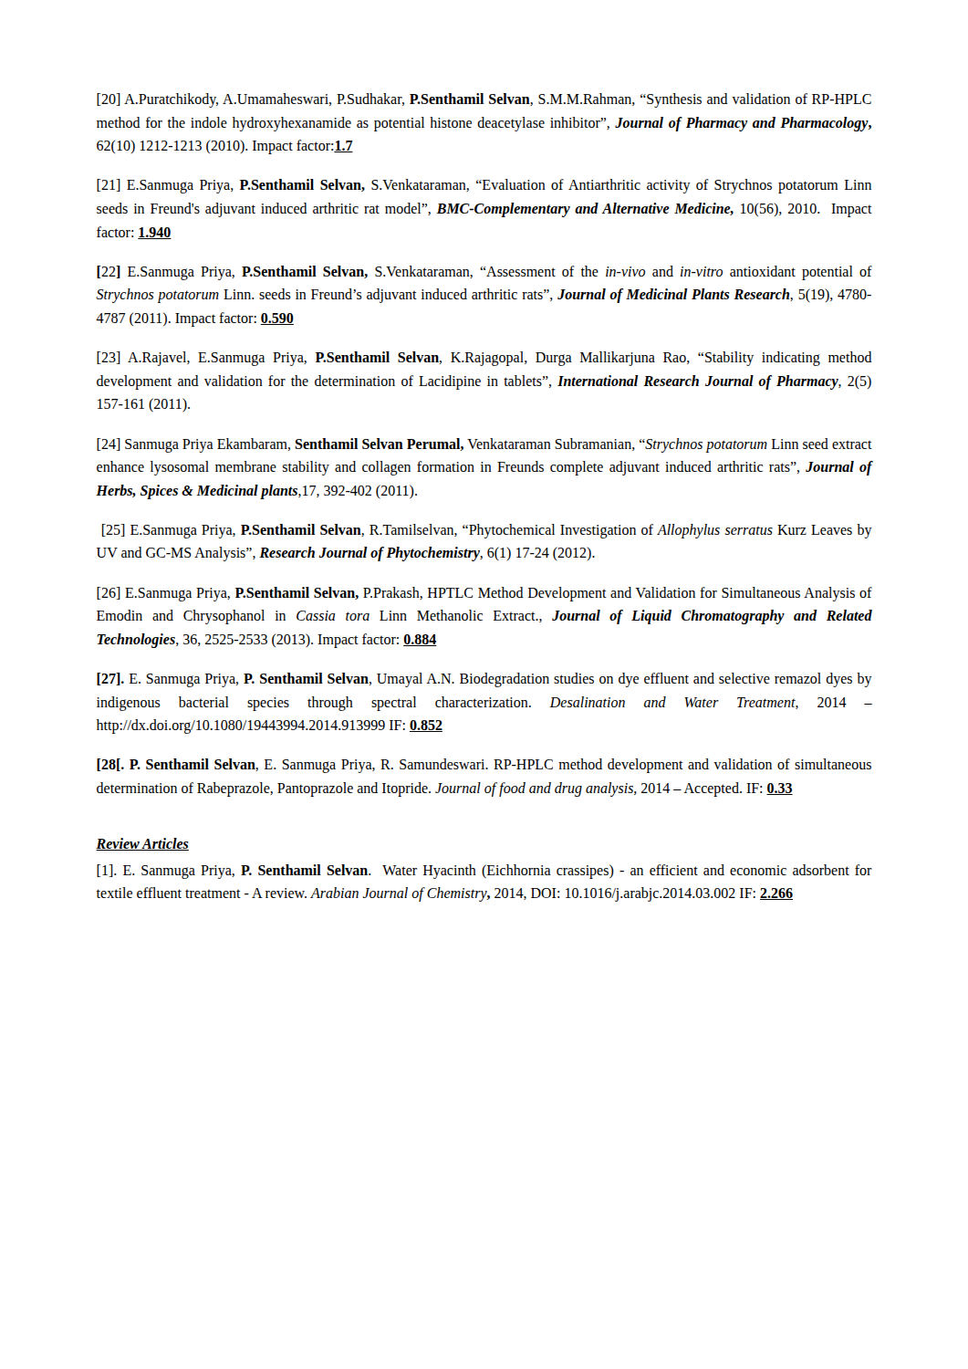[20] A.Puratchikody, A.Umamaheswari, P.Sudhakar, P.Senthamil Selvan, S.M.M.Rahman, “Synthesis and validation of RP-HPLC method for the indole hydroxyhexanamide as potential histone deacetylase inhibitor”, Journal of Pharmacy and Pharmacology, 62(10) 1212-1213 (2010). Impact factor:1.7
[21] E.Sanmuga Priya, P.Senthamil Selvan, S.Venkataraman, “Evaluation of Antiarthritic activity of Strychnos potatorum Linn seeds in Freund's adjuvant induced arthritic rat model”, BMC-Complementary and Alternative Medicine, 10(56), 2010. Impact factor: 1.940
[22] E.Sanmuga Priya, P.Senthamil Selvan, S.Venkataraman, “Assessment of the in-vivo and in-vitro antioxidant potential of Strychnos potatorum Linn. seeds in Freund’s adjuvant induced arthritic rats”, Journal of Medicinal Plants Research, 5(19), 4780-4787 (2011). Impact factor: 0.590
[23] A.Rajavel, E.Sanmuga Priya, P.Senthamil Selvan, K.Rajagopal, Durga Mallikarjuna Rao, “Stability indicating method development and validation for the determination of Lacidipine in tablets”, International Research Journal of Pharmacy, 2(5) 157-161 (2011).
[24] Sanmuga Priya Ekambaram, Senthamil Selvan Perumal, Venkataraman Subramanian, “Strychnos potatorum Linn seed extract enhance lysosomal membrane stability and collagen formation in Freunds complete adjuvant induced arthritic rats”, Journal of Herbs, Spices & Medicinal plants,17, 392-402 (2011).
[25] E.Sanmuga Priya, P.Senthamil Selvan, R.Tamilselvan, “Phytochemical Investigation of Allophylus serratus Kurz Leaves by UV and GC-MS Analysis”, Research Journal of Phytochemistry, 6(1) 17-24 (2012).
[26] E.Sanmuga Priya, P.Senthamil Selvan, P.Prakash, HPTLC Method Development and Validation for Simultaneous Analysis of Emodin and Chrysophanol in Cassia tora Linn Methanolic Extract., Journal of Liquid Chromatography and Related Technologies, 36, 2525-2533 (2013). Impact factor: 0.884
[27]. E. Sanmuga Priya, P. Senthamil Selvan, Umayal A.N. Biodegradation studies on dye effluent and selective remazol dyes by indigenous bacterial species through spectral characterization. Desalination and Water Treatment, 2014 – http://dx.doi.org/10.1080/19443994.2014.913999 IF: 0.852
[28[. P. Senthamil Selvan, E. Sanmuga Priya, R. Samundeswari. RP-HPLC method development and validation of simultaneous determination of Rabeprazole, Pantoprazole and Itopride. Journal of food and drug analysis, 2014 – Accepted. IF: 0.33
Review Articles
[1]. E. Sanmuga Priya, P. Senthamil Selvan. Water Hyacinth (Eichhornia crassipes) - an efficient and economic adsorbent for textile effluent treatment - A review. Arabian Journal of Chemistry, 2014, DOI: 10.1016/j.arabjc.2014.03.002 IF: 2.266